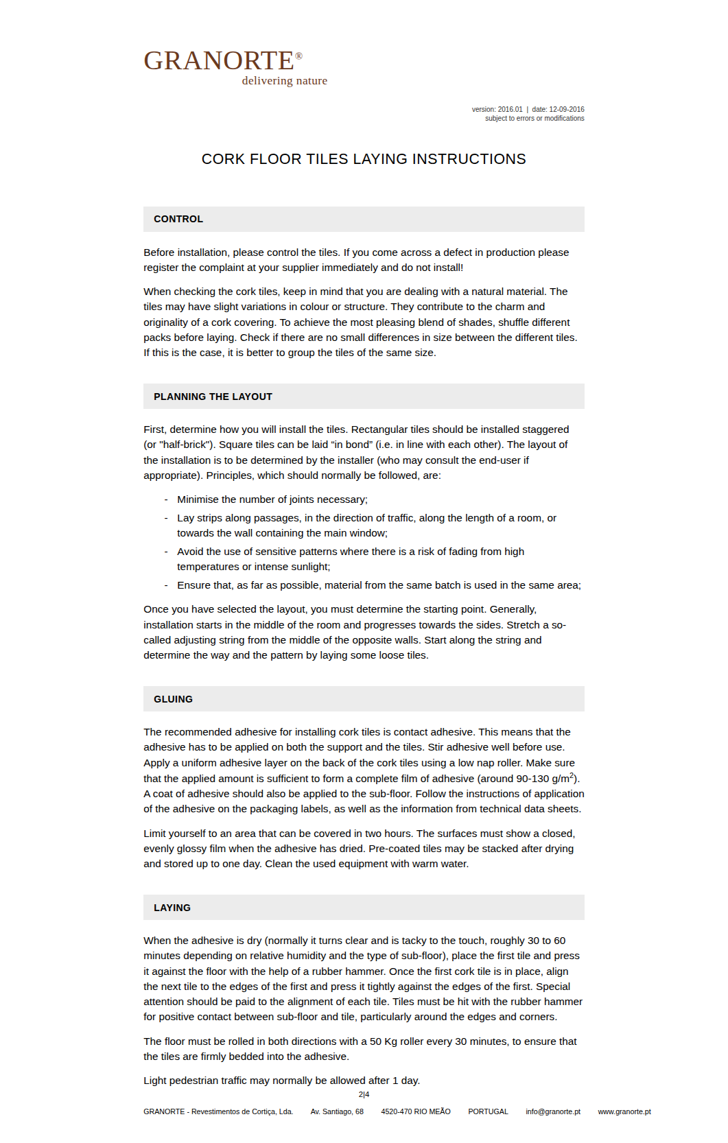GRANORTE®
delivering nature
version: 2016.01 | date: 12-09-2016
subject to errors or modifications
CORK FLOOR TILES LAYING INSTRUCTIONS
CONTROL
Before installation, please control the tiles. If you come across a defect in production please register the complaint at your supplier immediately and do not install!
When checking the cork tiles, keep in mind that you are dealing with a natural material. The tiles may have slight variations in colour or structure. They contribute to the charm and originality of a cork covering. To achieve the most pleasing blend of shades, shuffle different packs before laying. Check if there are no small differences in size between the different tiles. If this is the case, it is better to group the tiles of the same size.
PLANNING THE LAYOUT
First, determine how you will install the tiles. Rectangular tiles should be installed staggered (or "half-brick"). Square tiles can be laid “in bond” (i.e. in line with each other). The layout of the installation is to be determined by the installer (who may consult the end-user if appropriate). Principles, which should normally be followed, are:
Minimise the number of joints necessary;
Lay strips along passages, in the direction of traffic, along the length of a room, or towards the wall containing the main window;
Avoid the use of sensitive patterns where there is a risk of fading from high temperatures or intense sunlight;
Ensure that, as far as possible, material from the same batch is used in the same area;
Once you have selected the layout, you must determine the starting point. Generally, installation starts in the middle of the room and progresses towards the sides. Stretch a so-called adjusting string from the middle of the opposite walls. Start along the string and determine the way and the pattern by laying some loose tiles.
GLUING
The recommended adhesive for installing cork tiles is contact adhesive. This means that the adhesive has to be applied on both the support and the tiles. Stir adhesive well before use. Apply a uniform adhesive layer on the back of the cork tiles using a low nap roller. Make sure that the applied amount is sufficient to form a complete film of adhesive (around 90-130 g/m2). A coat of adhesive should also be applied to the sub-floor. Follow the instructions of application of the adhesive on the packaging labels, as well as the information from technical data sheets.
Limit yourself to an area that can be covered in two hours. The surfaces must show a closed, evenly glossy film when the adhesive has dried. Pre-coated tiles may be stacked after drying and stored up to one day. Clean the used equipment with warm water.
LAYING
When the adhesive is dry (normally it turns clear and is tacky to the touch, roughly 30 to 60 minutes depending on relative humidity and the type of sub-floor), place the first tile and press it against the floor with the help of a rubber hammer. Once the first cork tile is in place, align the next tile to the edges of the first and press it tightly against the edges of the first. Special attention should be paid to the alignment of each tile. Tiles must be hit with the rubber hammer for positive contact between sub-floor and tile, particularly around the edges and corners.
The floor must be rolled in both directions with a 50 Kg roller every 30 minutes, to ensure that the tiles are firmly bedded into the adhesive.
Light pedestrian traffic may normally be allowed after 1 day.
2|4
GRANORTE - Revestimentos de Cortiça, Lda. Av. Santiago, 68 4520-470 RIO MEÃO PORTUGAL info@granorte.pt www.granorte.pt